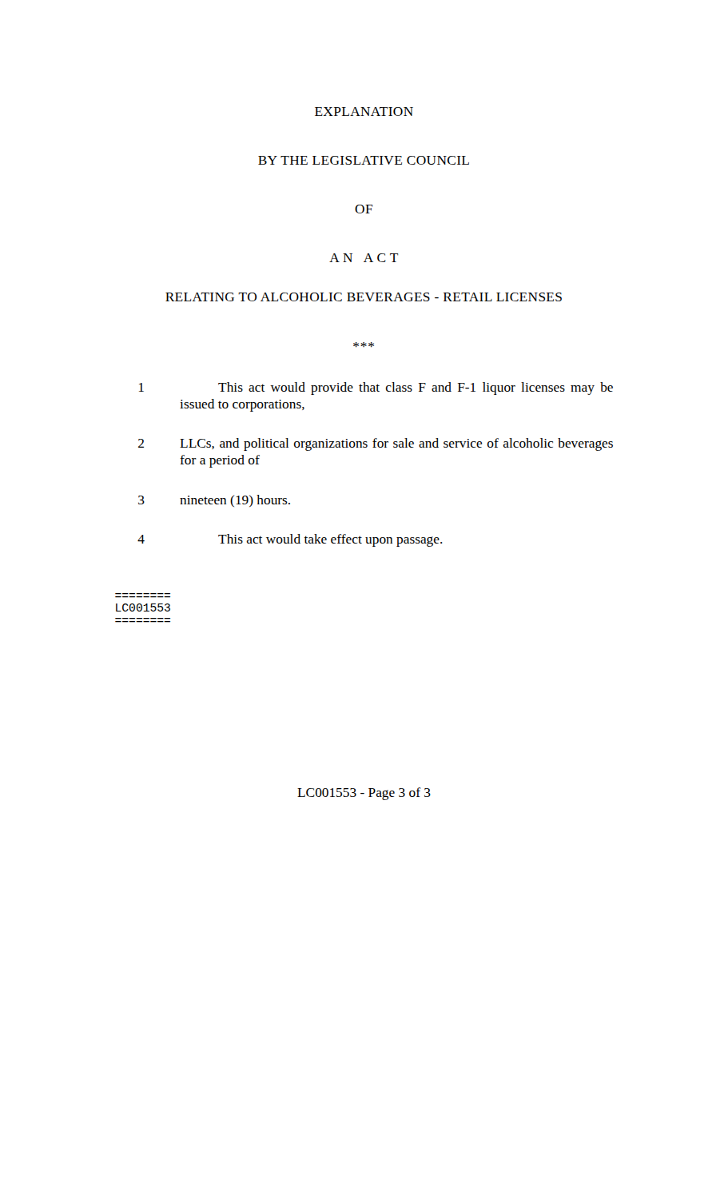EXPLANATION
BY THE LEGISLATIVE COUNCIL
OF
A N A C T
RELATING TO ALCOHOLIC BEVERAGES - RETAIL LICENSES
***
This act would provide that class F and F-1 liquor licenses may be issued to corporations,
LLCs, and political organizations for sale and service of alcoholic beverages for a period of
nineteen (19) hours.
This act would take effect upon passage.
========
LC001553
========
LC001553 - Page 3 of 3